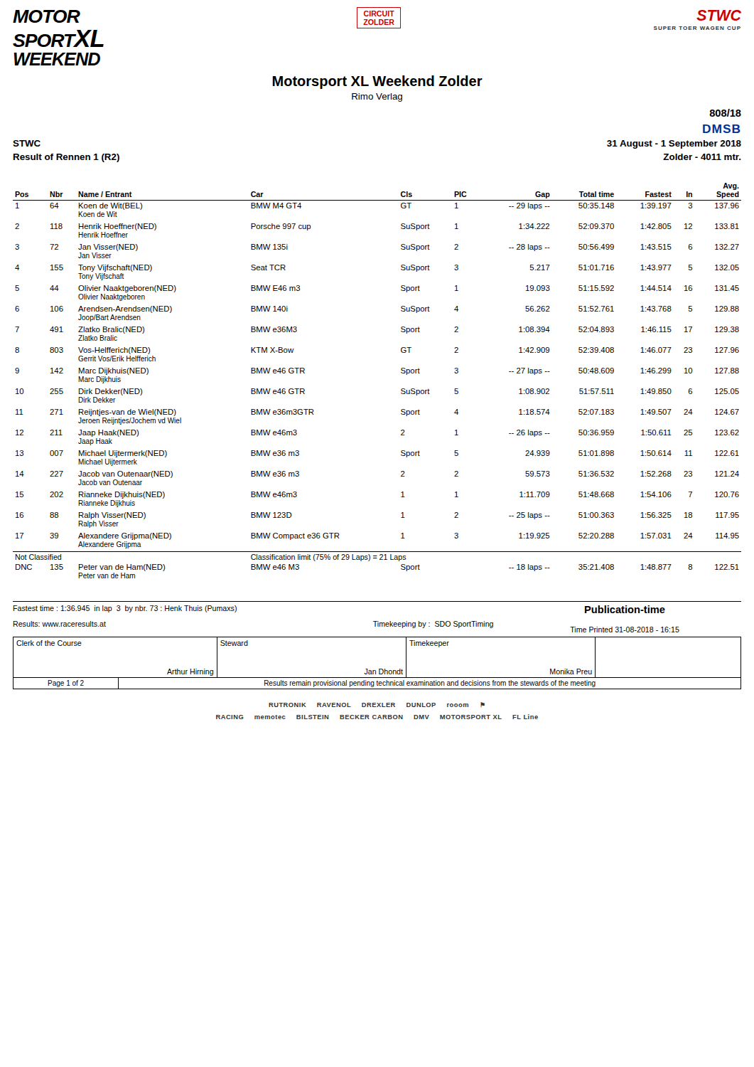MOTOR
SPORTXL
WEEKEND
CIRCUIT
ZOLDER
STWC SUPER TOER WAGEN CUP
Motorsport XL Weekend Zolder
Rimo Verlag
STWC
Result of Rennen 1 (R2)
808/18
DMSB
31 August - 1 September 2018
Zolder - 4011 mtr.
| Pos | Nbr | Name / Entrant | Car | Cls | PIC | Gap | Total time | Fastest | In | Avg. Speed |
| --- | --- | --- | --- | --- | --- | --- | --- | --- | --- | --- |
| 1 | 64 | Koen de Wit(BEL) | BMW M4 GT4 | GT | 1 | -- 29 laps -- | 50:35.148 | 1:39.197 | 3 | 137.96 |
| | | Koen de Wit | |
| 2 | 118 | Henrik Hoeffner(NED) | Porsche 997 cup | SuSport | 1 | 1:34.222 | 52:09.370 | 1:42.805 | 12 | 133.81 |
| | | Henrik Hoeffner | |
| 3 | 72 | Jan Visser(NED) | BMW 135i | SuSport | 2 | -- 28 laps -- | 50:56.499 | 1:43.515 | 6 | 132.27 |
| | | Jan Visser | |
| 4 | 155 | Tony Vijfschaft(NED) | Seat TCR | SuSport | 3 | 5.217 | 51:01.716 | 1:43.977 | 5 | 132.05 |
| | | Tony Vijfschaft | |
| 5 | 44 | Olivier Naaktgeboren(NED) | BMW E46 m3 | Sport | 1 | 19.093 | 51:15.592 | 1:44.514 | 16 | 131.45 |
| | | Olivier Naaktgeboren | |
| 6 | 106 | Arendsen-Arendsen(NED) | BMW 140i | SuSport | 4 | 56.262 | 51:52.761 | 1:43.768 | 5 | 129.88 |
| | | Joop/Bart Arendsen | |
| 7 | 491 | Zlatko Bralic(NED) | BMW e36M3 | Sport | 2 | 1:08.394 | 52:04.893 | 1:46.115 | 17 | 129.38 |
| | | Zlatko Bralic | |
| 8 | 803 | Vos-Helfferich(NED) | KTM X-Bow | GT | 2 | 1:42.909 | 52:39.408 | 1:46.077 | 23 | 127.96 |
| | | Gerrit Vos/Erik Helfferich | |
| 9 | 142 | Marc Dijkhuis(NED) | BMW e46 GTR | Sport | 3 | -- 27 laps -- | 50:48.609 | 1:46.299 | 10 | 127.88 |
| | | Marc Dijkhuis | |
| 10 | 255 | Dirk Dekker(NED) | BMW e46 GTR | SuSport | 5 | 1:08.902 | 51:57.511 | 1:49.850 | 6 | 125.05 |
| | | Dirk Dekker | |
| 11 | 271 | Reijntjes-van de Wiel(NED) | BMW e36m3GTR | Sport | 4 | 1:18.574 | 52:07.183 | 1:49.507 | 24 | 124.67 |
| | | Jeroen Reijntjes/Jochem vd Wiel | |
| 12 | 211 | Jaap Haak(NED) | BMW e46m3 | 2 | 1 | -- 26 laps -- | 50:36.959 | 1:50.611 | 25 | 123.62 |
| | | Jaap Haak | |
| 13 | 007 | Michael Uijtermerk(NED) | BMW e36 m3 | Sport | 5 | 24.939 | 51:01.898 | 1:50.614 | 11 | 122.61 |
| | | Michael Uijtermerk | |
| 14 | 227 | Jacob van Outenaar(NED) | BMW e36 m3 | 2 | 2 | 59.573 | 51:36.532 | 1:52.268 | 23 | 121.24 |
| | | Jacob van Outenaar | |
| 15 | 202 | Rianneke Dijkhuis(NED) | BMW e46m3 | 1 | 1 | 1:11.709 | 51:48.668 | 1:54.106 | 7 | 120.76 |
| | | Rianneke Dijkhuis | |
| 16 | 88 | Ralph Visser(NED) | BMW 123D | 1 | 2 | -- 25 laps -- | 51:00.363 | 1:56.325 | 18 | 117.95 |
| | | Ralph Visser | |
| 17 | 39 | Alexandere Grijpma(NED) | BMW Compact e36 GTR | 1 | 3 | 1:19.925 | 52:20.288 | 1:57.031 | 24 | 114.95 |
| | | Alexandere Grijpma | |
| Not Classified | Classification limit (75% of 29 Laps) = 21 Laps |
| DNC | 135 | Peter van de Ham(NED) | BMW e46 M3 | Sport | | -- 18 laps -- | 35:21.408 | 1:48.877 | 8 | 122.51 |
| | | Peter van de Ham | |
Fastest time : 1:36.945 in lap 3 by nbr. 73 : Henk Thuis (Pumaxs)
Results: www.raceresults.at Timekeeping by : SDO SportTiming
Publication-time
Time Printed 31-08-2018 - 16:15
| Clerk of the Course Arthur Hirning | Steward Jan Dhondt | Timekeeper Monika Preu | |
Page 1 of 2
Results remain provisional pending technical examination and decisions from the stewards of the meeting
RUTRONIK RAVENOL DREXLER DUNLOP rooom ⚑
RACING memotec BILSTEIN BECKER CARBON DMV MOTORSPORT XL FL Line